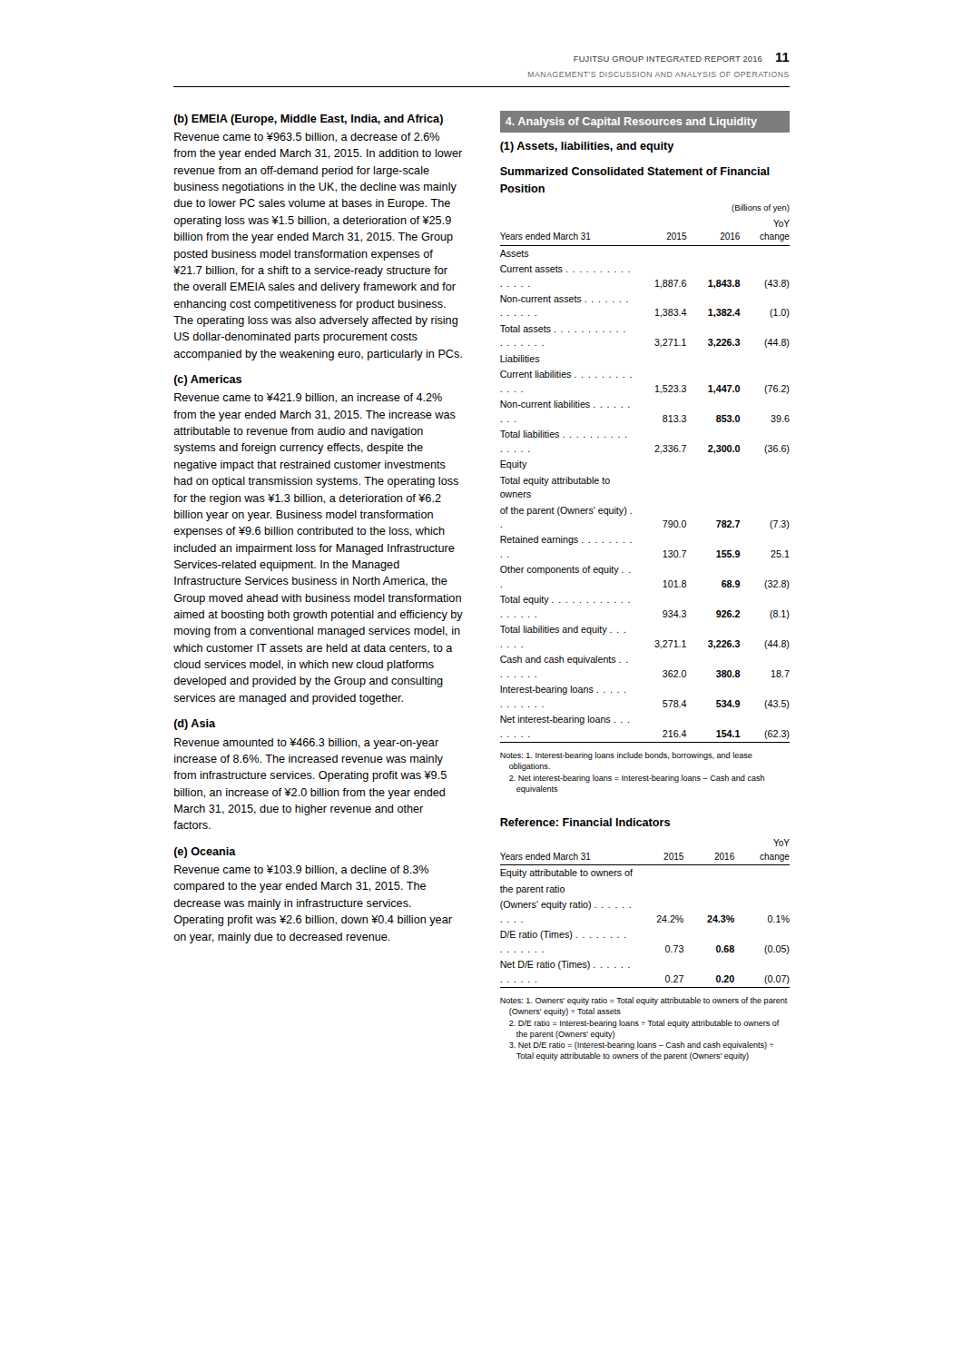FUJITSU GROUP INTEGRATED REPORT 201611
MANAGEMENT'S DISCUSSION AND ANALYSIS OF OPERATIONS
(b) EMEIA (Europe, Middle East, India, and Africa)
Revenue came to ¥963.5 billion, a decrease of 2.6% from the year ended March 31, 2015. In addition to lower revenue from an off-demand period for large-scale business negotiations in the UK, the decline was mainly due to lower PC sales volume at bases in Europe. The operating loss was ¥1.5 billion, a deterioration of ¥25.9 billion from the year ended March 31, 2015. The Group posted business model transformation expenses of ¥21.7 billion, for a shift to a service-ready structure for the overall EMEIA sales and delivery framework and for enhancing cost competitiveness for product business. The operating loss was also adversely affected by rising US dollar-denominated parts procurement costs accompanied by the weakening euro, particularly in PCs.
(c) Americas
Revenue came to ¥421.9 billion, an increase of 4.2% from the year ended March 31, 2015. The increase was attributable to revenue from audio and navigation systems and foreign currency effects, despite the negative impact that restrained customer investments had on optical transmission systems. The operating loss for the region was ¥1.3 billion, a deterioration of ¥6.2 billion year on year. Business model transformation expenses of ¥9.6 billion contributed to the loss, which included an impairment loss for Managed Infrastructure Services-related equipment. In the Managed Infrastructure Services business in North America, the Group moved ahead with business model transformation aimed at boosting both growth potential and efficiency by moving from a conventional managed services model, in which customer IT assets are held at data centers, to a cloud services model, in which new cloud platforms developed and provided by the Group and consulting services are managed and provided together.
(d) Asia
Revenue amounted to ¥466.3 billion, a year-on-year increase of 8.6%. The increased revenue was mainly from infrastructure services. Operating profit was ¥9.5 billion, an increase of ¥2.0 billion from the year ended March 31, 2015, due to higher revenue and other factors.
(e) Oceania
Revenue came to ¥103.9 billion, a decline of 8.3% compared to the year ended March 31, 2015. The decrease was mainly in infrastructure services. Operating profit was ¥2.6 billion, down ¥0.4 billion year on year, mainly due to decreased revenue.
4. Analysis of Capital Resources and Liquidity
(1) Assets, liabilities, and equity
Summarized Consolidated Statement of Financial Position
(Billions of yen)
| Years ended March 31 | 2015 | 2016 | YoY change |
| Assets | | | |
| Current assets . . . . . . . . . . . . . . . | 1,887.6 | 1,843.8 | (43.8) |
| Non-current assets . . . . . . . . . . . . . | 1,383.4 | 1,382.4 | (1.0) |
| Total assets . . . . . . . . . . . . . . . . . . | 3,271.1 | 3,226.3 | (44.8) |
| Liabilities | | | |
| Current liabilities . . . . . . . . . . . . . | 1,523.3 | 1,447.0 | (76.2) |
| Non-current liabilities . . . . . . . . . | 813.3 | 853.0 | 39.6 |
| Total liabilities . . . . . . . . . . . . . . . | 2,336.7 | 2,300.0 | (36.6) |
| Equity | | | |
| Total equity attributable to owners | | | |
| of the parent (Owners' equity) . . | 790.0 | 782.7 | (7.3) |
| Retained earnings . . . . . . . . . . | 130.7 | 155.9 | 25.1 |
| Other components of equity . . . | 101.8 | 68.9 | (32.8) |
| Total equity . . . . . . . . . . . . . . . . . . | 934.3 | 926.2 | (8.1) |
| Total liabilities and equity . . . . . . . | 3,271.1 | 3,226.3 | (44.8) |
| Cash and cash equivalents . . . . . . . . | 362.0 | 380.8 | 18.7 |
| Interest-bearing loans . . . . . . . . . . . . | 578.4 | 534.9 | (43.5) |
| Net interest-bearing loans . . . . . . . . | 216.4 | 154.1 | (62.3) |
Notes: 1. Interest-bearing loans include bonds, borrowings, and lease obligations. 2. Net interest-bearing loans = Interest-bearing loans – Cash and cash equivalents
Reference: Financial Indicators
| Years ended March 31 | 2015 | 2016 | YoY change |
| Equity attributable to owners of | | | |
| the parent ratio | | | |
| (Owners' equity ratio) . . . . . . . . . . | 24.2% | 24.3% | 0.1% |
| D/E ratio (Times) . . . . . . . . . . . . . . . | 0.73 | 0.68 | (0.05) |
| Net D/E ratio (Times) . . . . . . . . . . . . | 0.27 | 0.20 | (0.07) |
Notes: 1. Owners' equity ratio = Total equity attributable to owners of the parent (Owners' equity) ÷ Total assets 2. D/E ratio = Interest-bearing loans ÷ Total equity attributable to owners of the parent (Owners' equity) 3. Net D/E ratio = (Interest-bearing loans – Cash and cash equivalents) ÷ Total equity attributable to owners of the parent (Owners' equity)